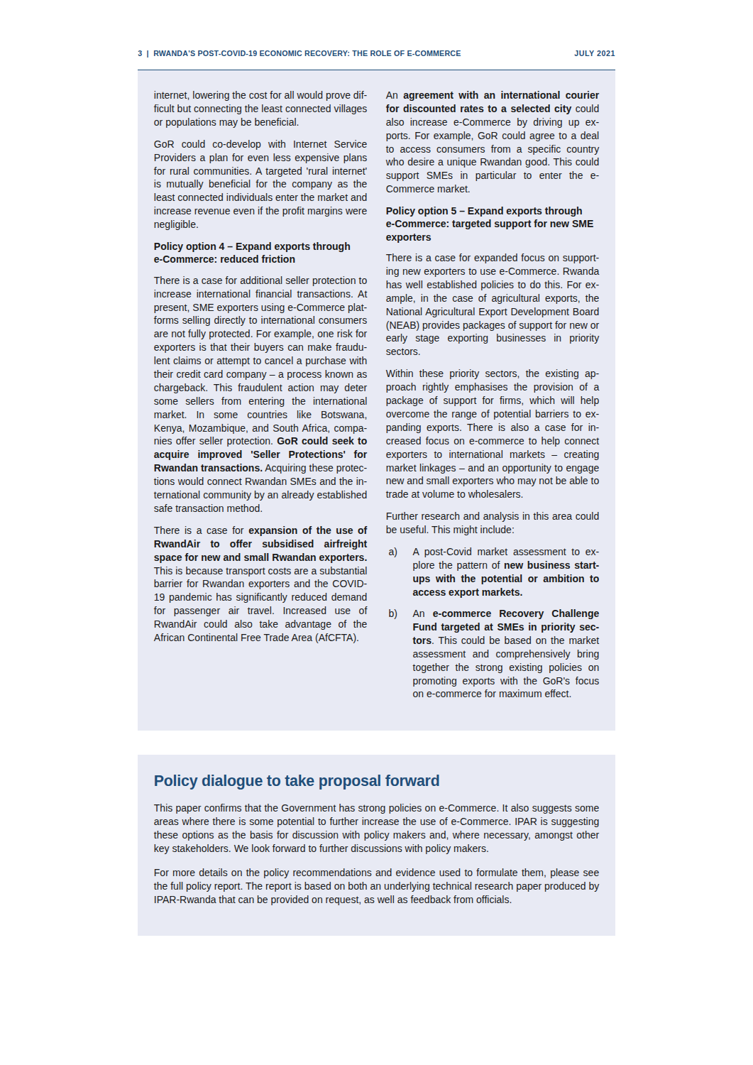3 | RWANDA'S POST-COVID-19 ECONOMIC RECOVERY: THE ROLE OF E-COMMERCE
JULY 2021
internet, lowering the cost for all would prove difficult but connecting the least connected villages or populations may be beneficial.
GoR could co-develop with Internet Service Providers a plan for even less expensive plans for rural communities. A targeted 'rural internet' is mutually beneficial for the company as the least connected individuals enter the market and increase revenue even if the profit margins were negligible.
Policy option 4 – Expand exports through
e-Commerce: reduced friction
There is a case for additional seller protection to increase international financial transactions. At present, SME exporters using e-Commerce platforms selling directly to international consumers are not fully protected. For example, one risk for exporters is that their buyers can make fraudulent claims or attempt to cancel a purchase with their credit card company – a process known as chargeback. This fraudulent action may deter some sellers from entering the international market. In some countries like Botswana, Kenya, Mozambique, and South Africa, companies offer seller protection. GoR could seek to acquire improved 'Seller Protections' for Rwandan transactions. Acquiring these protections would connect Rwandan SMEs and the international community by an already established safe transaction method.
There is a case for expansion of the use of RwandAir to offer subsidised airfreight space for new and small Rwandan exporters. This is because transport costs are a substantial barrier for Rwandan exporters and the COVID-19 pandemic has significantly reduced demand for passenger air travel. Increased use of RwandAir could also take advantage of the African Continental Free Trade Area (AfCFTA).
An agreement with an international courier for discounted rates to a selected city could also increase e-Commerce by driving up exports. For example, GoR could agree to a deal to access consumers from a specific country who desire a unique Rwandan good. This could support SMEs in particular to enter the e-Commerce market.
Policy option 5 – Expand exports through
e-Commerce: targeted support for new SME exporters
There is a case for expanded focus on supporting new exporters to use e-Commerce. Rwanda has well established policies to do this. For example, in the case of agricultural exports, the National Agricultural Export Development Board (NEAB) provides packages of support for new or early stage exporting businesses in priority sectors.
Within these priority sectors, the existing approach rightly emphasises the provision of a package of support for firms, which will help overcome the range of potential barriers to expanding exports. There is also a case for increased focus on e-commerce to help connect exporters to international markets – creating market linkages – and an opportunity to engage new and small exporters who may not be able to trade at volume to wholesalers.
Further research and analysis in this area could be useful. This might include:
A post-Covid market assessment to explore the pattern of new business start-ups with the potential or ambition to access export markets.
An e-commerce Recovery Challenge Fund targeted at SMEs in priority sectors. This could be based on the market assessment and comprehensively bring together the strong existing policies on promoting exports with the GoR's focus on e-commerce for maximum effect.
Policy dialogue to take proposal forward
This paper confirms that the Government has strong policies on e-Commerce. It also suggests some areas where there is some potential to further increase the use of e-Commerce. IPAR is suggesting these options as the basis for discussion with policy makers and, where necessary, amongst other key stakeholders. We look forward to further discussions with policy makers.
For more details on the policy recommendations and evidence used to formulate them, please see the full policy report. The report is based on both an underlying technical research paper produced by IPAR-Rwanda that can be provided on request, as well as feedback from officials.